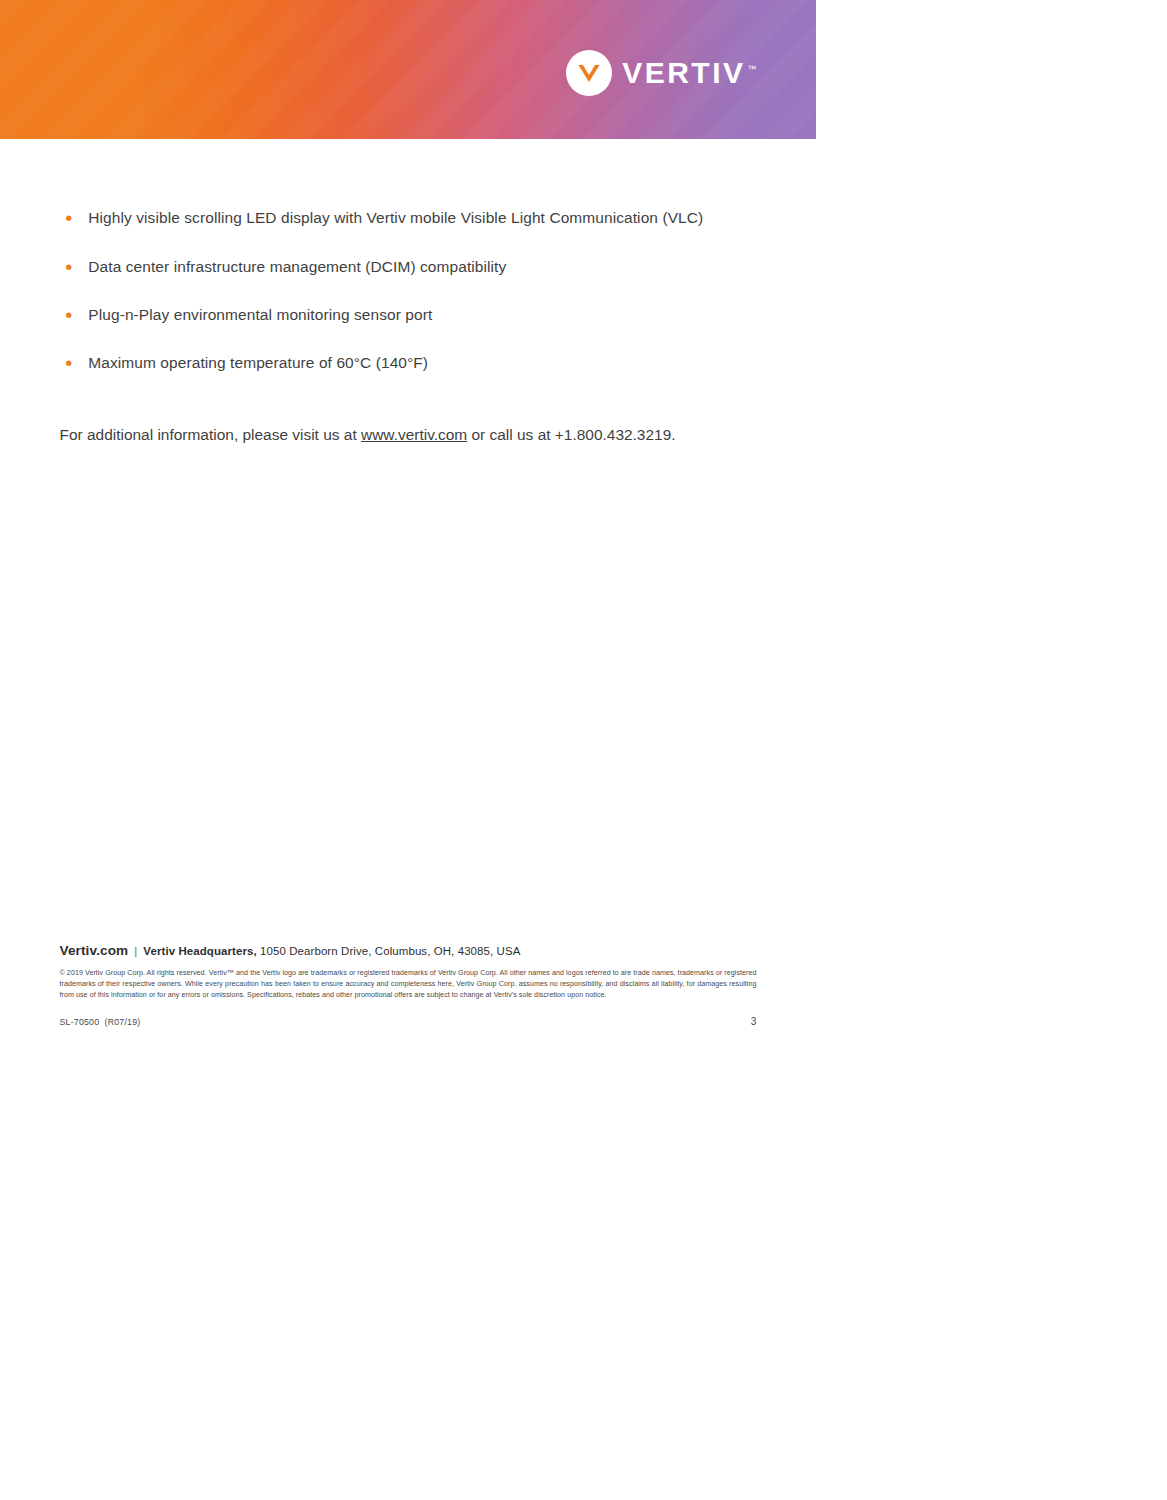VERTIV™
Highly visible scrolling LED display with Vertiv mobile Visible Light Communication (VLC)
Data center infrastructure management (DCIM) compatibility
Plug-n-Play environmental monitoring sensor port
Maximum operating temperature of 60°C (140°F)
For additional information, please visit us at www.vertiv.com or call us at +1.800.432.3219.
Vertiv.com|Vertiv Headquarters, 1050 Dearborn Drive, Columbus, OH, 43085, USA
© 2019 Vertiv Group Corp. All rights reserved. Vertiv™ and the Vertiv logo are trademarks or registered trademarks of Vertiv Group Corp. All other names and logos referred to are trade names, trademarks or registered trademarks of their respective owners. While every precaution has been taken to ensure accuracy and completeness here, Vertiv Group Corp. assumes no responsibility, and disclaims all liability, for damages resulting from use of this information or for any errors or omissions. Specifications, rebates and other promotional offers are subject to change at Vertiv's sole discretion upon notice.
SL-70500 (R07/19)
3